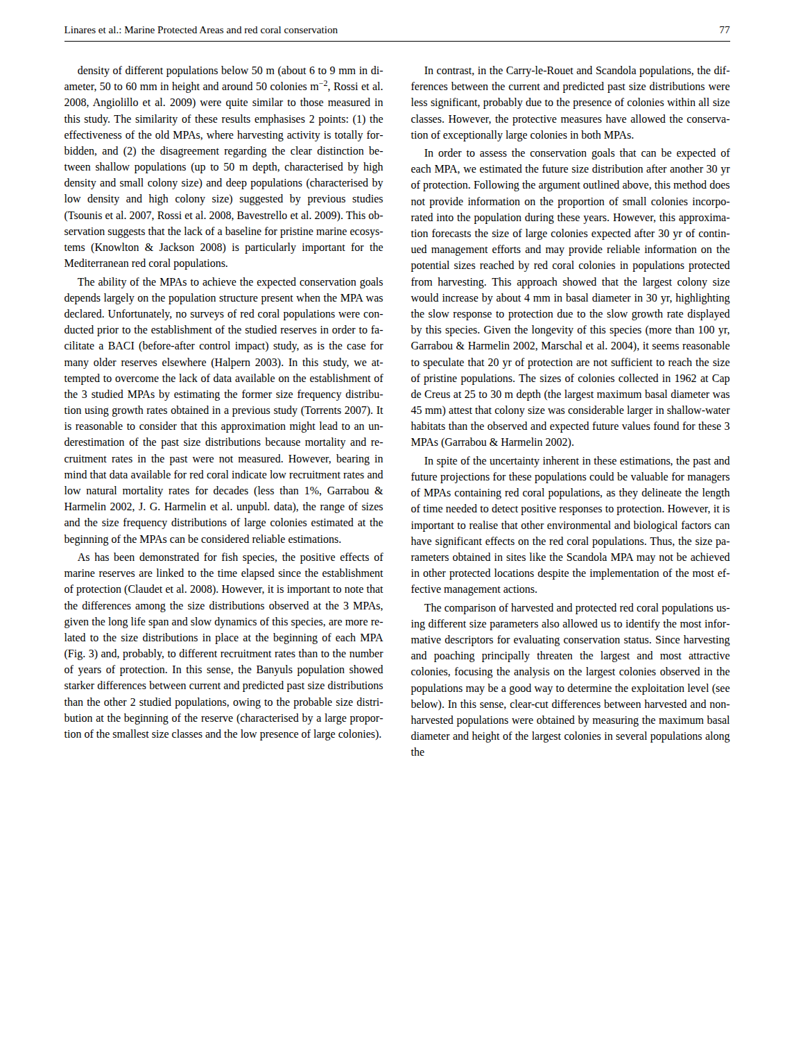Linares et al.: Marine Protected Areas and red coral conservation 77
density of different populations below 50 m (about 6 to 9 mm in diameter, 50 to 60 mm in height and around 50 colonies m−2, Rossi et al. 2008, Angiolillo et al. 2009) were quite similar to those measured in this study. The similarity of these results emphasises 2 points: (1) the effectiveness of the old MPAs, where harvesting activity is totally forbidden, and (2) the disagreement regarding the clear distinction between shallow populations (up to 50 m depth, characterised by high density and small colony size) and deep populations (characterised by low density and high colony size) suggested by previous studies (Tsounis et al. 2007, Rossi et al. 2008, Bavestrello et al. 2009). This observation suggests that the lack of a baseline for pristine marine ecosystems (Knowlton & Jackson 2008) is particularly important for the Mediterranean red coral populations.
The ability of the MPAs to achieve the expected conservation goals depends largely on the population structure present when the MPA was declared. Unfortunately, no surveys of red coral populations were conducted prior to the establishment of the studied reserves in order to facilitate a BACI (before-after control impact) study, as is the case for many older reserves elsewhere (Halpern 2003). In this study, we attempted to overcome the lack of data available on the establishment of the 3 studied MPAs by estimating the former size frequency distribution using growth rates obtained in a previous study (Torrents 2007). It is reasonable to consider that this approximation might lead to an underestimation of the past size distributions because mortality and recruitment rates in the past were not measured. However, bearing in mind that data available for red coral indicate low recruitment rates and low natural mortality rates for decades (less than 1%, Garrabou & Harmelin 2002, J. G. Harmelin et al. unpubl. data), the range of sizes and the size frequency distributions of large colonies estimated at the beginning of the MPAs can be considered reliable estimations.
As has been demonstrated for fish species, the positive effects of marine reserves are linked to the time elapsed since the establishment of protection (Claudet et al. 2008). However, it is important to note that the differences among the size distributions observed at the 3 MPAs, given the long life span and slow dynamics of this species, are more related to the size distributions in place at the beginning of each MPA (Fig. 3) and, probably, to different recruitment rates than to the number of years of protection. In this sense, the Banyuls population showed starker differences between current and predicted past size distributions than the other 2 studied populations, owing to the probable size distribution at the beginning of the reserve (characterised by a large proportion of the smallest size classes and the low presence of large colonies).
In contrast, in the Carry-le-Rouet and Scandola populations, the differences between the current and predicted past size distributions were less significant, probably due to the presence of colonies within all size classes. However, the protective measures have allowed the conservation of exceptionally large colonies in both MPAs.
In order to assess the conservation goals that can be expected of each MPA, we estimated the future size distribution after another 30 yr of protection. Following the argument outlined above, this method does not provide information on the proportion of small colonies incorporated into the population during these years. However, this approximation forecasts the size of large colonies expected after 30 yr of continued management efforts and may provide reliable information on the potential sizes reached by red coral colonies in populations protected from harvesting. This approach showed that the largest colony size would increase by about 4 mm in basal diameter in 30 yr, highlighting the slow response to protection due to the slow growth rate displayed by this species. Given the longevity of this species (more than 100 yr, Garrabou & Harmelin 2002, Marschal et al. 2004), it seems reasonable to speculate that 20 yr of protection are not sufficient to reach the size of pristine populations. The sizes of colonies collected in 1962 at Cap de Creus at 25 to 30 m depth (the largest maximum basal diameter was 45 mm) attest that colony size was considerable larger in shallow-water habitats than the observed and expected future values found for these 3 MPAs (Garrabou & Harmelin 2002).
In spite of the uncertainty inherent in these estimations, the past and future projections for these populations could be valuable for managers of MPAs containing red coral populations, as they delineate the length of time needed to detect positive responses to protection. However, it is important to realise that other environmental and biological factors can have significant effects on the red coral populations. Thus, the size parameters obtained in sites like the Scandola MPA may not be achieved in other protected locations despite the implementation of the most effective management actions.
The comparison of harvested and protected red coral populations using different size parameters also allowed us to identify the most informative descriptors for evaluating conservation status. Since harvesting and poaching principally threaten the largest and most attractive colonies, focusing the analysis on the largest colonies observed in the populations may be a good way to determine the exploitation level (see below). In this sense, clear-cut differences between harvested and non-harvested populations were obtained by measuring the maximum basal diameter and height of the largest colonies in several populations along the